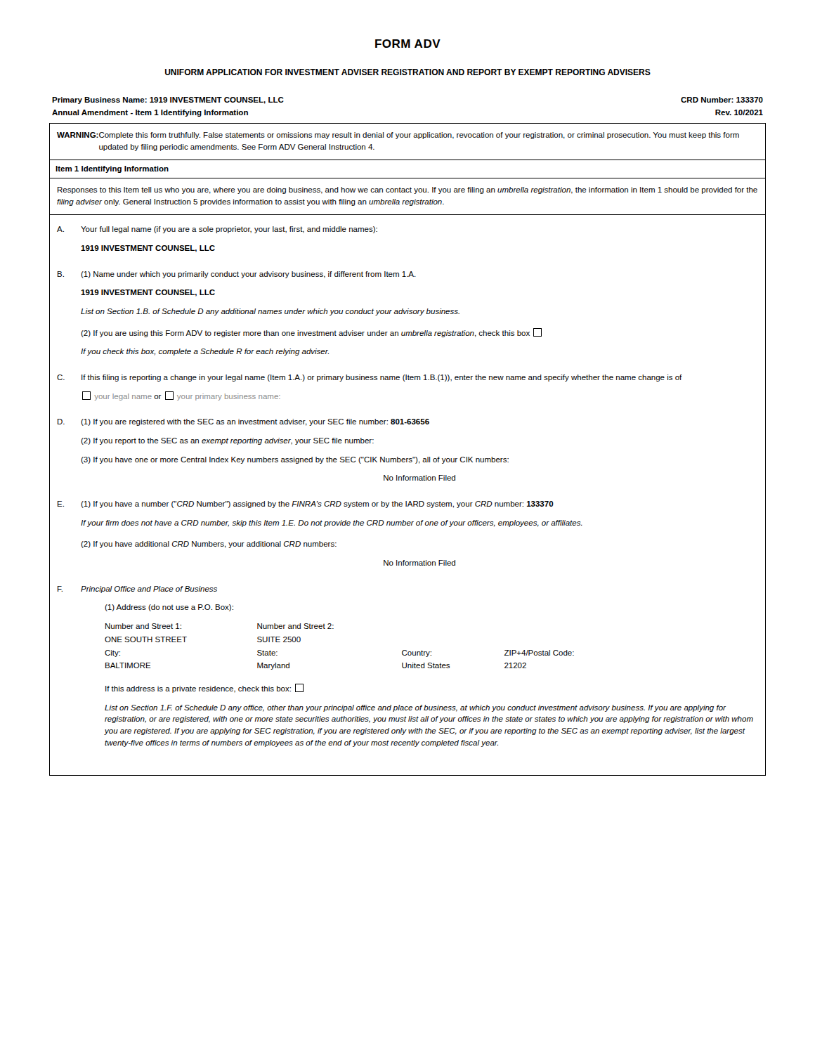FORM ADV
UNIFORM APPLICATION FOR INVESTMENT ADVISER REGISTRATION AND REPORT BY EXEMPT REPORTING ADVISERS
Primary Business Name: 1919 INVESTMENT COUNSEL, LLC
CRD Number: 133370
Annual Amendment - Item 1 Identifying Information
Rev. 10/2021
| / WARNING: / Complete this form truthfully. False statements or omissions may result in denial of your application, revocation of your registration, or criminal prosecution. You must keep this form updated by filing periodic amendments. See Form ADV General Instruction 4. / |
| Item 1 Identifying Information |
| Responses to this Item tell us who you are, where you are doing business, and how we can contact you. If you are filing an umbrella registration , the information in Item 1 should be provided for the filing adviser only. General Instruction 5 provides information to assist you with filing an umbrella registration . |
| A. Your full legal name (if you are a sole proprietor, your last, first, and middle names): 1919 INVESTMENT COUNSEL, LLC B. (1) Name under which you primarily conduct your advisory business, if different from Item 1.A. 1919 INVESTMENT COUNSEL, LLC List on Section 1.B. of Schedule D any additional names under which you conduct your advisory business. (2) If you are using this Form ADV to register more than one investment adviser under an umbrella registration , check this box If you check this box, complete a Schedule R for each relying adviser. C. If this filing is reporting a change in your legal name (Item 1.A.) or primary business name (Item 1.B.(1)), enter the new name and specify whether the name change is of your legal name or your primary business name: D. (1) If you are registered with the SEC as an investment adviser, your SEC file number: 801-63656 (2) If you report to the SEC as an exempt reporting adviser , your SEC file number: (3) If you have one or more Central Index Key numbers assigned by the SEC ("CIK Numbers"), all of your CIK numbers: No Information Filed E. (1) If you have a number (" CRD Number") assigned by the FINRA's CRD system or by the IARD system, your CRD number: 133370 If your firm does not have a CRD number, skip this Item 1.E. Do not provide the CRD number of one of your officers, employees, or affiliates. (2) If you have additional CRD Numbers, your additional CRD numbers: No Information Filed F. Principal Office and Place of Business (1) Address (do not use a P.O. Box): / Number and Street 1: / Number and Street 2: / / / / ONE SOUTH STREET / SUITE 2500 / / / / City: / State: / Country: / ZIP+4/Postal Code: / / BALTIMORE / Maryland / United States / 21202 / If this address is a private residence, check this box: List on Section 1.F. of Schedule D any office, other than your principal office and place of business, at which you conduct investment advisory business. If you are applying for registration, or are registered, with one or more state securities authorities, you must list all of your offices in the state or states to which you are applying for registration or with whom you are registered. If you are applying for SEC registration, if you are registered only with the SEC, or if you are reporting to the SEC as an exempt reporting adviser, list the largest twenty-five offices in terms of numbers of employees as of the end of your most recently completed fiscal year. |